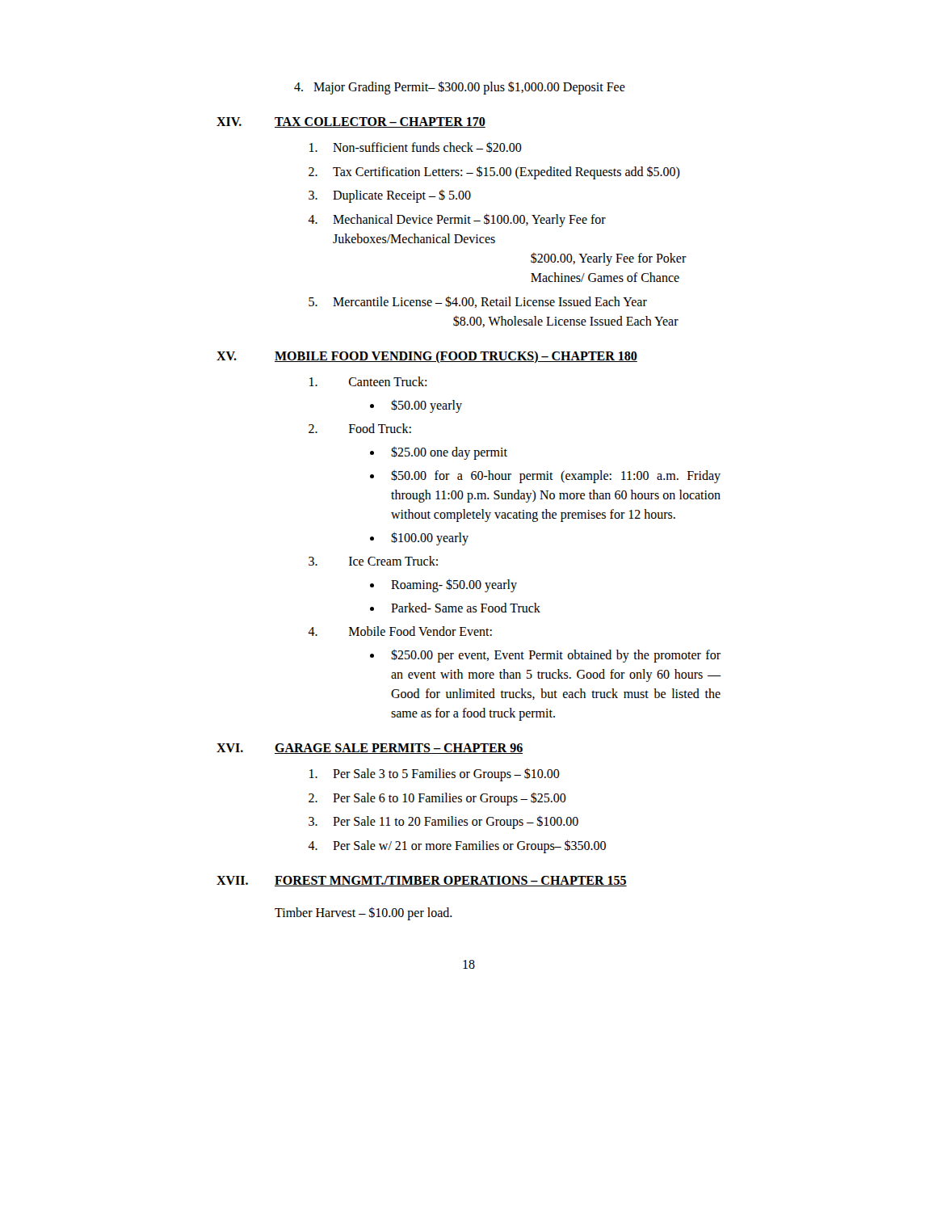4. Major Grading Permit– $300.00 plus $1,000.00 Deposit Fee
XIV. TAX COLLECTOR – CHAPTER 170
Non-sufficient funds check – $20.00
Tax Certification Letters: – $15.00 (Expedited Requests add $5.00)
Duplicate Receipt – $ 5.00
Mechanical Device Permit – $100.00, Yearly Fee for Jukeboxes/Mechanical Devices
$200.00, Yearly Fee for Poker Machines/ Games of Chance
Mercantile License – $4.00, Retail License Issued Each Year
$8.00, Wholesale License Issued Each Year
XV. MOBILE FOOD VENDING (FOOD TRUCKS) – CHAPTER 180
Canteen Truck:
$50.00 yearly
Food Truck:
$25.00 one day permit
$50.00 for a 60-hour permit (example: 11:00 a.m. Friday through 11:00 p.m. Sunday) No more than 60 hours on location without completely vacating the premises for 12 hours.
$100.00 yearly
Ice Cream Truck:
Roaming- $50.00 yearly
Parked- Same as Food Truck
Mobile Food Vendor Event:
$250.00 per event, Event Permit obtained by the promoter for an event with more than 5 trucks. Good for only 60 hours — Good for unlimited trucks, but each truck must be listed the same as for a food truck permit.
XVI. GARAGE SALE PERMITS – CHAPTER 96
Per Sale 3 to 5 Families or Groups – $10.00
Per Sale 6 to 10 Families or Groups – $25.00
Per Sale 11 to 20 Families or Groups – $100.00
Per Sale w/ 21 or more Families or Groups– $350.00
XVII. FOREST MNGMT./TIMBER OPERATIONS – CHAPTER 155
Timber Harvest – $10.00 per load.
18